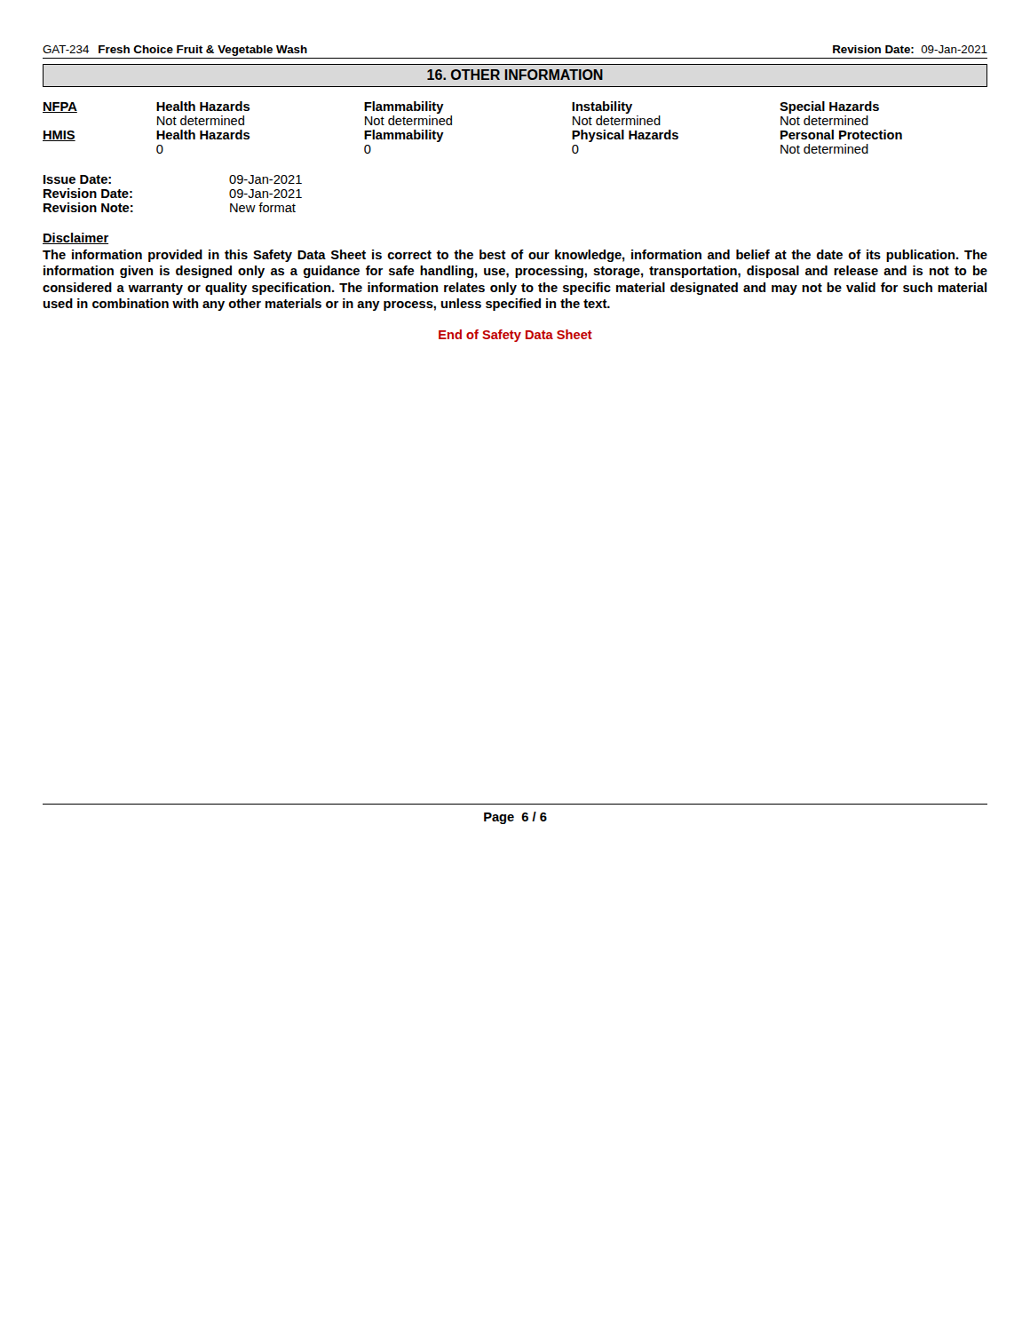GAT-234 Fresh Choice Fruit & Vegetable Wash
Revision Date: 09-Jan-2021
16. OTHER INFORMATION
| NFPA | Health Hazards | Flammability | Instability | Special Hazards |
| | Not determined | Not determined | Not determined | Not determined |
| HMIS | Health Hazards | Flammability | Physical Hazards | Personal Protection |
| | 0 | 0 | 0 | Not determined |
| Issue Date: | 09-Jan-2021 |
| Revision Date: | 09-Jan-2021 |
| Revision Note: | New format |
Disclaimer
The information provided in this Safety Data Sheet is correct to the best of our knowledge, information and belief at the date of its publication. The information given is designed only as a guidance for safe handling, use, processing, storage, transportation, disposal and release and is not to be considered a warranty or quality specification. The information relates only to the specific material designated and may not be valid for such material used in combination with any other materials or in any process, unless specified in the text.
End of Safety Data Sheet
Page 6 / 6